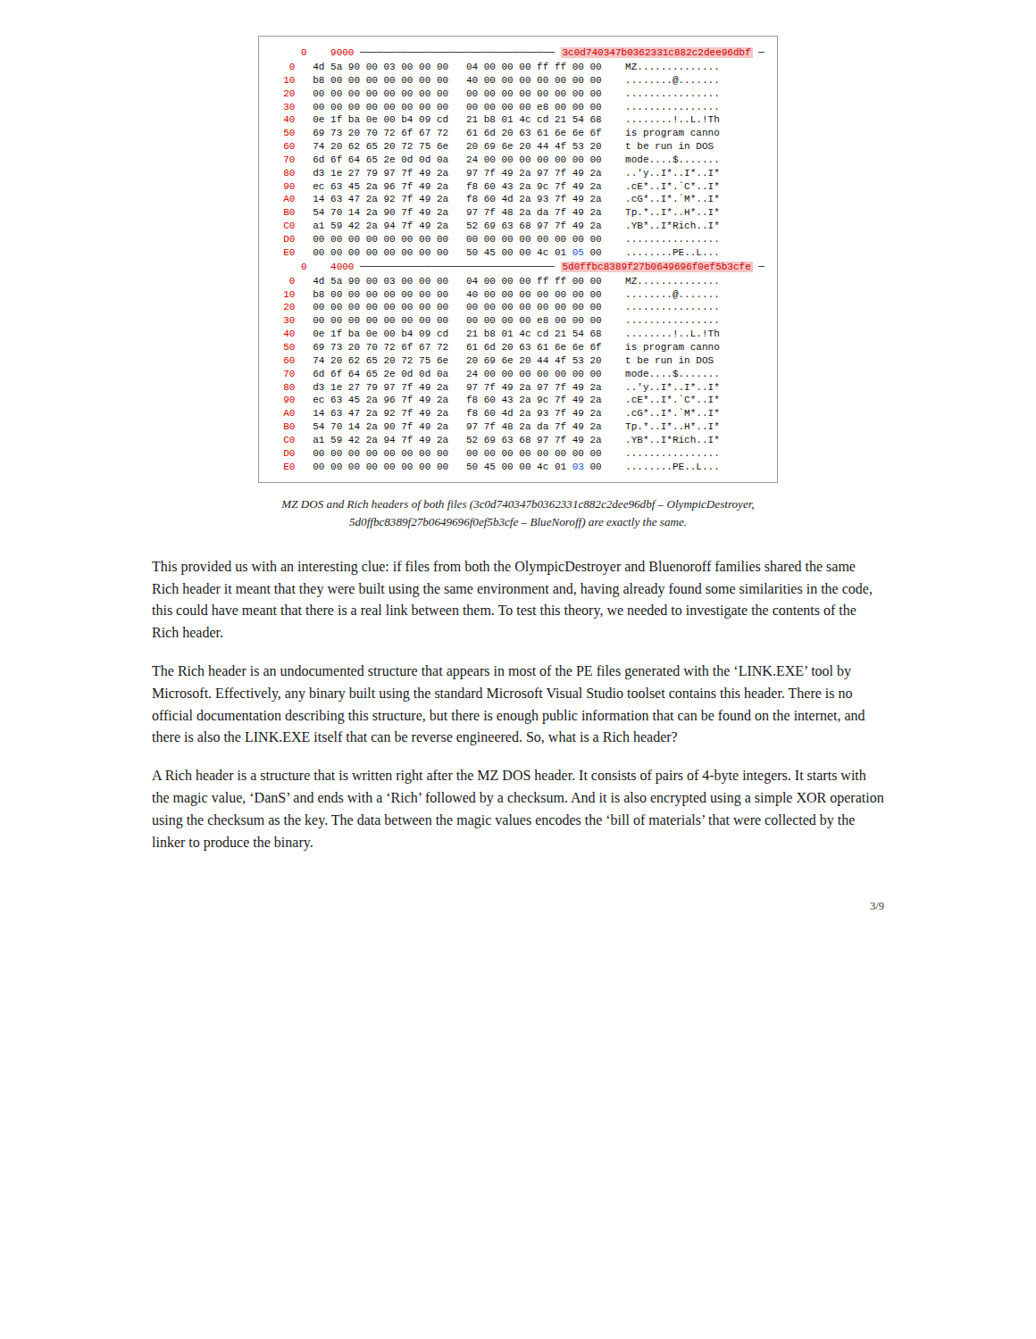0 9000 ───────────────────────────────── 3c0d740347b0362331c882c2dee96dbf ─
   0   4d 5a 90 00 03 00 00 00   04 00 00 00 ff ff 00 00    MZ..............
  10   b8 00 00 00 00 00 00 00   40 00 00 00 00 00 00 00    ........@.......
  20   00 00 00 00 00 00 00 00   00 00 00 00 00 00 00 00    ................
  30   00 00 00 00 00 00 00 00   00 00 00 00 e8 00 00 00    ................
  40   0e 1f ba 0e 00 b4 09 cd   21 b8 01 4c cd 21 54 68    ........!..L.!Th
  50   69 73 20 70 72 6f 67 72   61 6d 20 63 61 6e 6e 6f    is program canno
  60   74 20 62 65 20 72 75 6e   20 69 6e 20 44 4f 53 20    t be run in DOS
  70   6d 6f 64 65 2e 0d 0d 0a   24 00 00 00 00 00 00 00    mode....$.......
  80   d3 1e 27 79 97 7f 49 2a   97 7f 49 2a 97 7f 49 2a    ..'y..I*..I*..I*
  90   ec 63 45 2a 96 7f 49 2a   f8 60 43 2a 9c 7f 49 2a    .cE*..I*.`C*..I*
  A0   14 63 47 2a 92 7f 49 2a   f8 60 4d 2a 93 7f 49 2a    .cG*..I*.`M*..I*
  B0   54 70 14 2a 90 7f 49 2a   97 7f 48 2a da 7f 49 2a    Tp.*..I*..H*..I*
  C0   a1 59 42 2a 94 7f 49 2a   52 69 63 68 97 7f 49 2a    .YB*..I*Rich..I*
  D0   00 00 00 00 00 00 00 00   00 00 00 00 00 00 00 00    ................
  E0   00 00 00 00 00 00 00 00   50 45 00 00 4c 01 05 00    ........PE..L...
0 4000 ───────────────────────────────── 5d0ffbc8389f27b0649696f0ef5b3cfe ─
   0   4d 5a 90 00 03 00 00 00   04 00 00 00 ff ff 00 00    MZ..............
  10   b8 00 00 00 00 00 00 00   40 00 00 00 00 00 00 00    ........@.......
  20   00 00 00 00 00 00 00 00   00 00 00 00 00 00 00 00    ................
  30   00 00 00 00 00 00 00 00   00 00 00 00 e8 00 00 00    ................
  40   0e 1f ba 0e 00 b4 09 cd   21 b8 01 4c cd 21 54 68    ........!..L.!Th
  50   69 73 20 70 72 6f 67 72   61 6d 20 63 61 6e 6e 6f    is program canno
  60   74 20 62 65 20 72 75 6e   20 69 6e 20 44 4f 53 20    t be run in DOS
  70   6d 6f 64 65 2e 0d 0d 0a   24 00 00 00 00 00 00 00    mode....$.......
  80   d3 1e 27 79 97 7f 49 2a   97 7f 49 2a 97 7f 49 2a    ..'y..I*..I*..I*
  90   ec 63 45 2a 96 7f 49 2a   f8 60 43 2a 9c 7f 49 2a    .cE*..I*.`C*..I*
  A0   14 63 47 2a 92 7f 49 2a   f8 60 4d 2a 93 7f 49 2a    .cG*..I*.`M*..I*
  B0   54 70 14 2a 90 7f 49 2a   97 7f 48 2a da 7f 49 2a    Tp.*..I*..H*..I*
  C0   a1 59 42 2a 94 7f 49 2a   52 69 63 68 97 7f 49 2a    .YB*..I*Rich..I*
  D0   00 00 00 00 00 00 00 00   00 00 00 00 00 00 00 00    ................
  E0   00 00 00 00 00 00 00 00   50 45 00 00 4c 01 03 00    ........PE..L...
MZ DOS and Rich headers of both files (3c0d740347b0362331c882c2dee96dbf – OlympicDestroyer,
5d0ffbc8389f27b0649696f0ef5b3cfe – BlueNoroff) are exactly the same.
This provided us with an interesting clue: if files from both the OlympicDestroyer and Bluenoroff families shared the same Rich header it meant that they were built using the same environment and, having already found some similarities in the code, this could have meant that there is a real link between them. To test this theory, we needed to investigate the contents of the Rich header.
The Rich header is an undocumented structure that appears in most of the PE files generated with the ‘LINK.EXE’ tool by Microsoft. Effectively, any binary built using the standard Microsoft Visual Studio toolset contains this header. There is no official documentation describing this structure, but there is enough public information that can be found on the internet, and there is also the LINK.EXE itself that can be reverse engineered. So, what is a Rich header?
A Rich header is a structure that is written right after the MZ DOS header. It consists of pairs of 4-byte integers. It starts with the magic value, ‘DanS’ and ends with a ‘Rich’ followed by a checksum. And it is also encrypted using a simple XOR operation using the checksum as the key. The data between the magic values encodes the ‘bill of materials’ that were collected by the linker to produce the binary.
3/9